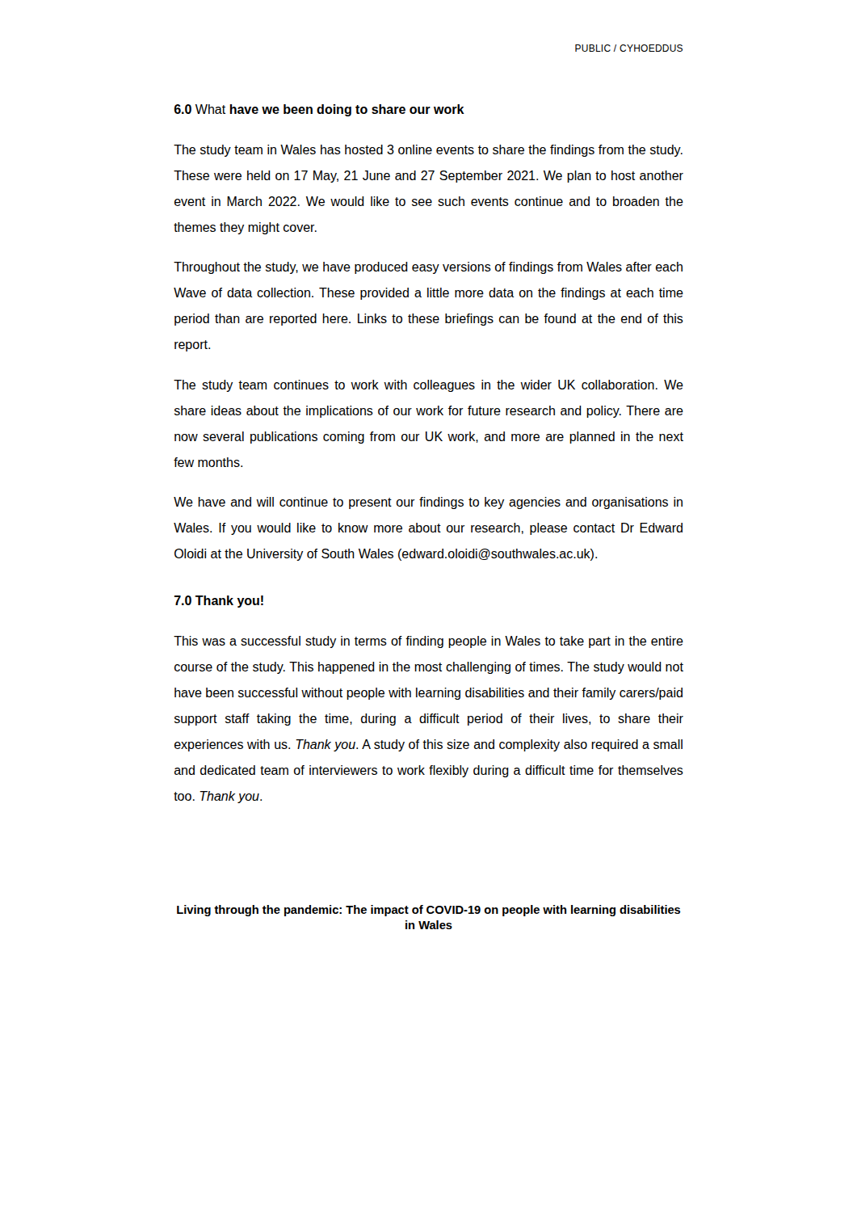PUBLIC / CYHOEDDUS
6.0 What have we been doing to share our work
The study team in Wales has hosted 3 online events to share the findings from the study. These were held on 17 May, 21 June and 27 September 2021. We plan to host another event in March 2022. We would like to see such events continue and to broaden the themes they might cover.
Throughout the study, we have produced easy versions of findings from Wales after each Wave of data collection. These provided a little more data on the findings at each time period than are reported here. Links to these briefings can be found at the end of this report.
The study team continues to work with colleagues in the wider UK collaboration. We share ideas about the implications of our work for future research and policy. There are now several publications coming from our UK work, and more are planned in the next few months.
We have and will continue to present our findings to key agencies and organisations in Wales. If you would like to know more about our research, please contact Dr Edward Oloidi at the University of South Wales (edward.oloidi@southwales.ac.uk).
7.0 Thank you!
This was a successful study in terms of finding people in Wales to take part in the entire course of the study. This happened in the most challenging of times. The study would not have been successful without people with learning disabilities and their family carers/paid support staff taking the time, during a difficult period of their lives, to share their experiences with us. Thank you. A study of this size and complexity also required a small and dedicated team of interviewers to work flexibly during a difficult time for themselves too. Thank you.
Living through the pandemic: The impact of COVID-19 on people with learning disabilities in Wales